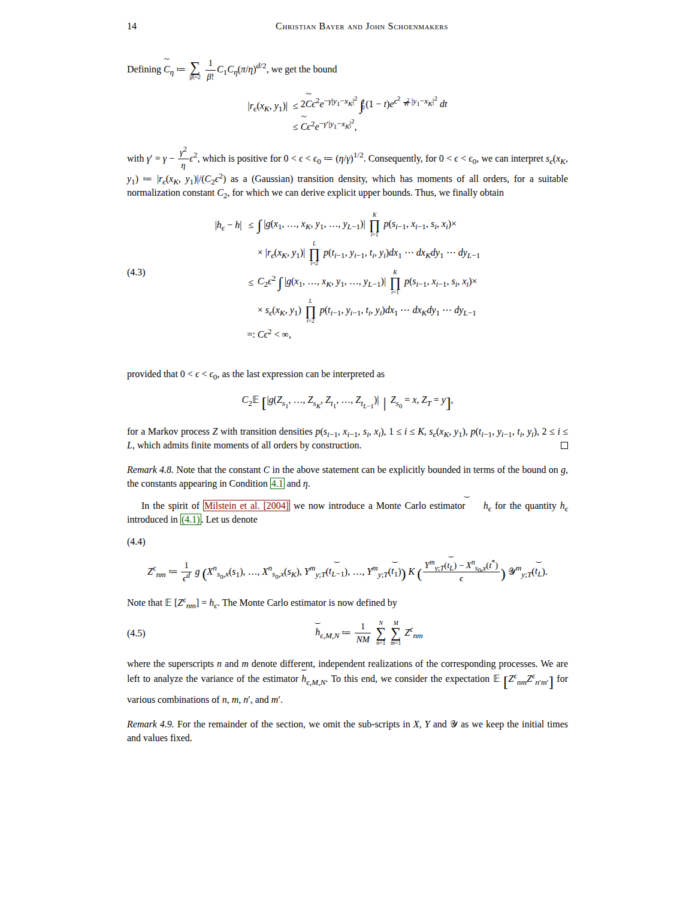14 Christian Bayer and John Schoenmakers
Defining Cη ≔ ∑|β|=2 1 β!C1Cη(π/η)d/2, we get the bound
|rϵ(xK, y1)| ≤ 2Cϵ2e−γ|y1−xK|2 ∫1
0(1 − t)eϵ2 γ2 η|y1−xK|2 dt
≤ Cϵ2e−γ′|y1−xK|2,
with γ′ = γ − γ2 η ϵ2, which is positive for 0 < ϵ < ϵ0 ≔ (η/γ)1/2. Consequently, for 0 < ϵ < ϵ0, we can interpret sϵ(xK, y1) ≔ |rϵ(xK, y1)|/(C2ϵ2) as a (Gaussian) transition density, which has moments of all orders, for a suitable normalization constant C2, for which we can derive explicit upper bounds. Thus, we finally obtain
|hϵ − h| ≤ ∫ |g(x1, …, xK, y1, …, yL−1)| K∏i=1 p(si−1, xi−1, si, xi)×
× |rϵ(xK, y1)| L∏i=2 p(ti−1, yi−1, ti, yi)dx1 ⋯ dxKdy1 ⋯ dyL−1
≤ C2ϵ2 ∫ |g(x1, …, xK, y1, …, yL−1)| K∏i=1 p(si−1, xi−1, si, xi)×
× sϵ(xK, y1) L∏i=2 p(ti−1, yi−1, ti, yi)dx1 ⋯ dxKdy1 ⋯ dyL−1
=: Cϵ2 < ∞,
(4.3)
provided that 0 < ϵ < ϵ0, as the last expression can be interpreted as
C2𝔼 [|g(Zs1, …, ZsK, Zt1, …, ZtL−1)| | Zs0 = x, ZT = y],
for a Markov process Z with transition densities p(si−1, xi−1, si, xi), 1 ≤ i ≤ K, sϵ(xK, y1), p(ti−1, yi−1, ti, yi), 2 ≤ i ≤ L, which admits finite moments of all orders by construction.
Remark 4.8. Note that the constant C in the above statement can be explicitly bounded in terms of the bound on g, the constants appearing in Condition 4.1 and η.
In the spirit of Milstein et al. [2004] we now introduce a Monte Carlo estimator hϵ for the quantity hϵ introduced in (4.1). Let us denote
(4.4)
Zϵnm ≔ 1 ϵd g (Xns0,x(s1), …, Xns0,x(sK), Ymy;T(tL−1), …, Ymy;T(t1)) K (Ymy;T(tL) − Xns0,x(t*) ϵ) 𝒴my;T(tL).
Note that 𝔼 [Zϵnm] = hϵ. The Monte Carlo estimator is now defined by
(4.5) hϵ,M,N ≔ 1 NM N∑n=1 M∑m=1 Zϵnm
where the superscripts n and m denote different, independent realizations of the corresponding processes. We are left to analyze the variance of the estimator hϵ,M,N. To this end, we consider the expectation 𝔼 [ZϵnmZϵn′m′] for various combinations of n, m, n′, and m′.
Remark 4.9. For the remainder of the section, we omit the sub-scripts in X, Y and 𝒴 as we keep the initial times and values fixed.